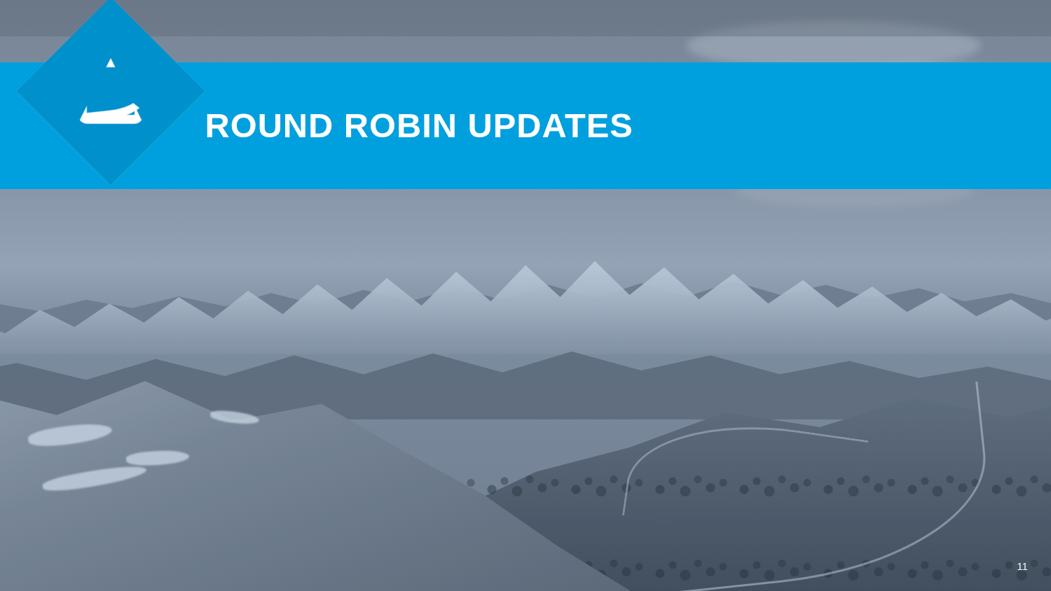Round Robin Updates
11